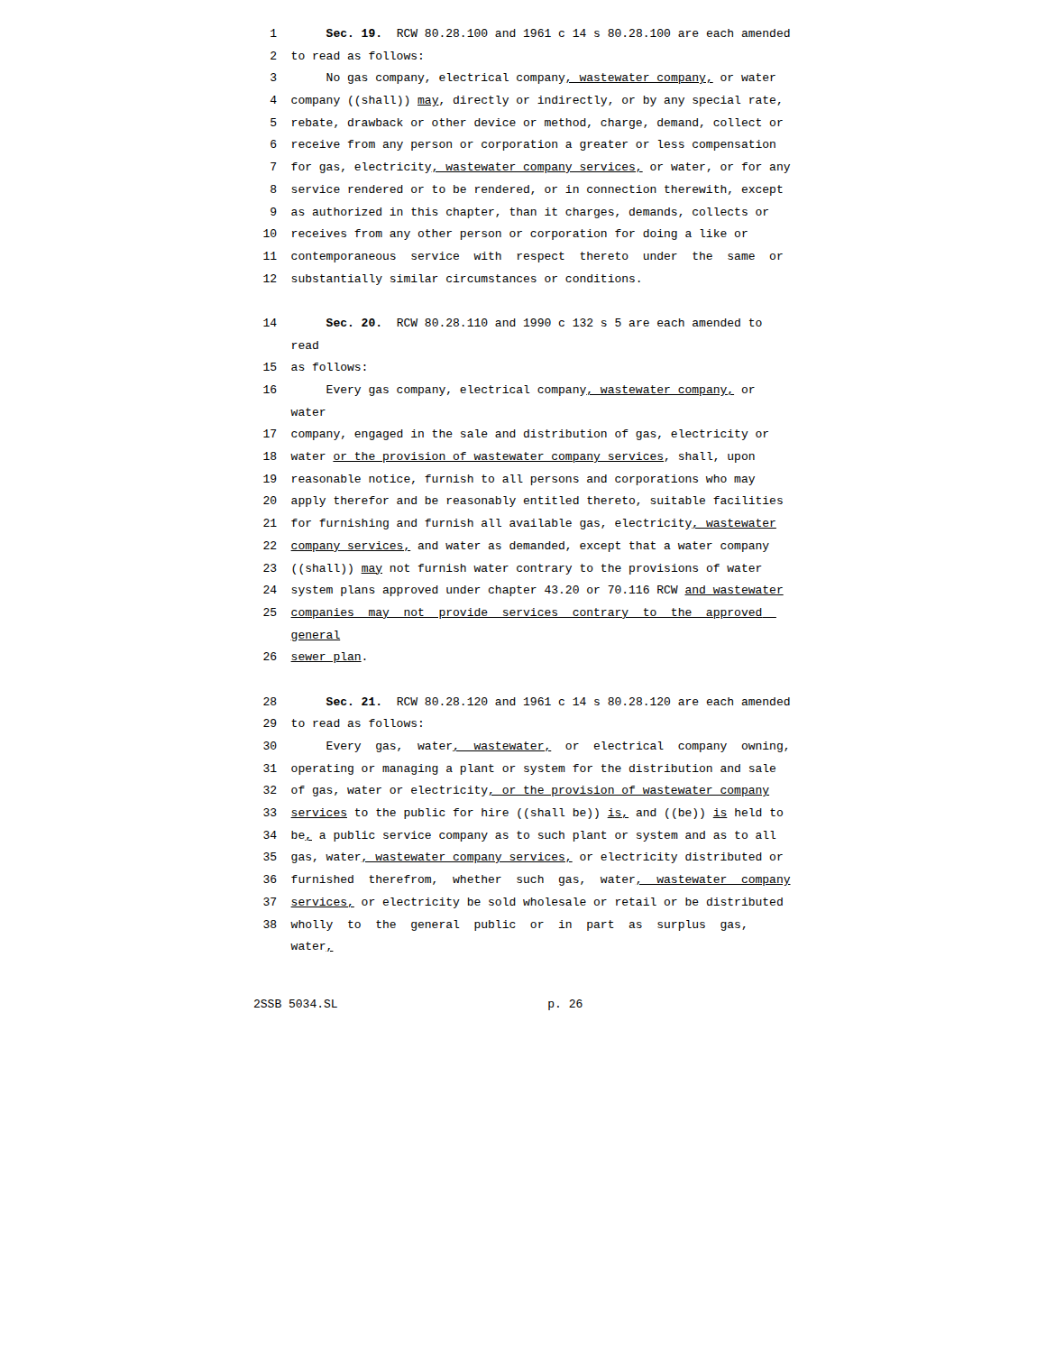Sec. 19. RCW 80.28.100 and 1961 c 14 s 80.28.100 are each amended
to read as follows:
No gas company, electrical company, wastewater company, or water
company ((shall)) may, directly or indirectly, or by any special rate,
rebate, drawback or other device or method, charge, demand, collect or
receive from any person or corporation a greater or less compensation
for gas, electricity, wastewater company services, or water, or for any
service rendered or to be rendered, or in connection therewith, except
as authorized in this chapter, than it charges, demands, collects or
receives from any other person or corporation for doing a like or
contemporaneous service with respect thereto under the same or
substantially similar circumstances or conditions.
Sec. 20. RCW 80.28.110 and 1990 c 132 s 5 are each amended to read
as follows:
Every gas company, electrical company, wastewater company, or water
company, engaged in the sale and distribution of gas, electricity or
water or the provision of wastewater company services, shall, upon
reasonable notice, furnish to all persons and corporations who may
apply therefor and be reasonably entitled thereto, suitable facilities
for furnishing and furnish all available gas, electricity, wastewater
company services, and water as demanded, except that a water company
((shall)) may not furnish water contrary to the provisions of water
system plans approved under chapter 43.20 or 70.116 RCW and wastewater
companies may not provide services contrary to the approved general
sewer plan.
Sec. 21. RCW 80.28.120 and 1961 c 14 s 80.28.120 are each amended
to read as follows:
Every gas, water, wastewater, or electrical company owning,
operating or managing a plant or system for the distribution and sale
of gas, water or electricity, or the provision of wastewater company
services to the public for hire ((shall be)) is, and ((be)) is held to
be, a public service company as to such plant or system and as to all
gas, water, wastewater company services, or electricity distributed or
furnished therefrom, whether such gas, water, wastewater company
services, or electricity be sold wholesale or retail or be distributed
wholly to the general public or in part as surplus gas, water,
2SSB 5034.SL
p. 26